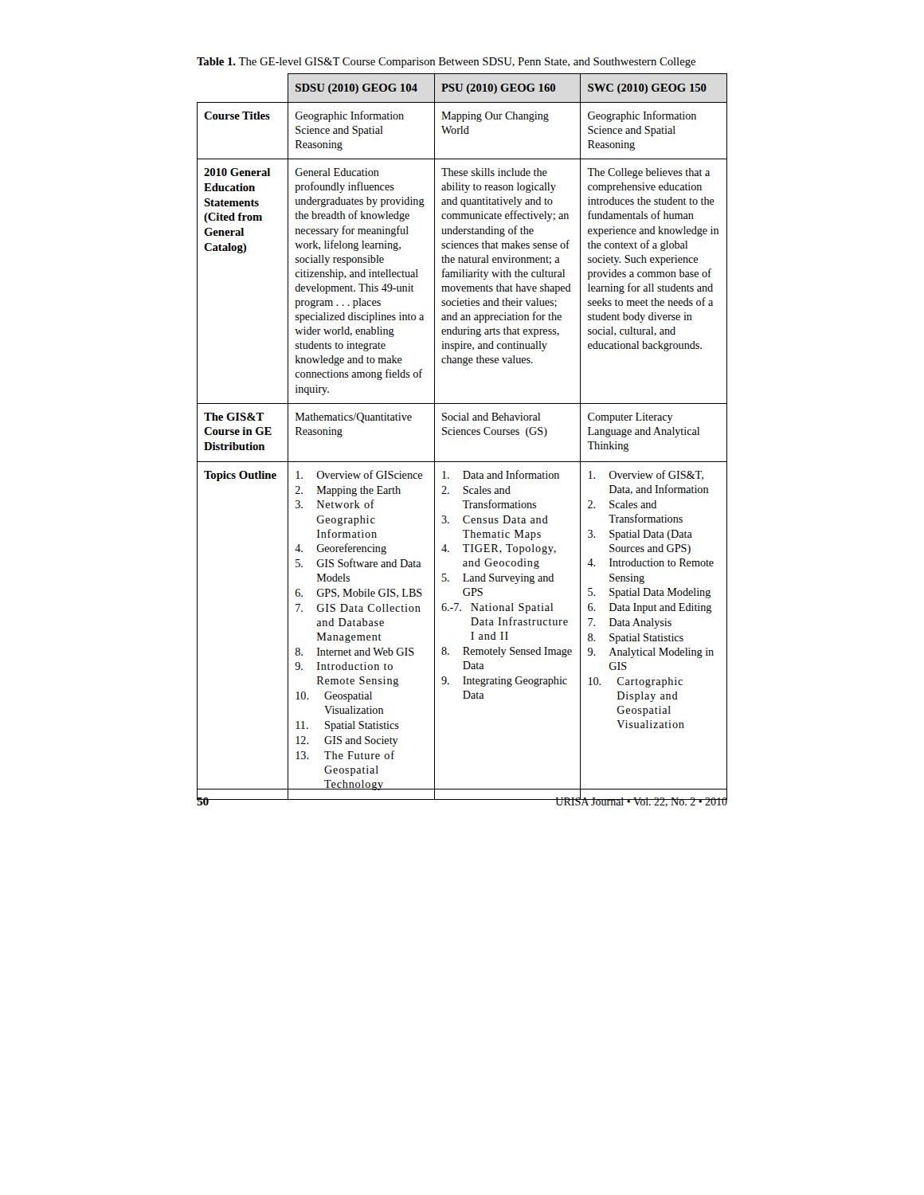Table 1. The GE-level GIS&T Course Comparison Between SDSU, Penn State, and Southwestern College
| | SDSU (2010) GEOG 104 | PSU (2010) GEOG 160 | SWC (2010) GEOG 150 |
| --- | --- | --- | --- |
| Course Titles | Geographic Information Science and Spatial Reasoning | Mapping Our Changing World | Geographic Information Science and Spatial Reasoning |
| 2010 General Education Statements (Cited from General Catalog) | General Education profoundly influences undergraduates by providing the breadth of knowledge necessary for meaningful work, lifelong learning, socially responsible citizenship, and intellectual development. This 49-unit program . . . places specialized disciplines into a wider world, enabling students to integrate knowledge and to make connections among fields of inquiry. | These skills include the ability to reason logically and quantitatively and to communicate effectively; an understanding of the sciences that makes sense of the natural environment; a familiarity with the cultural movements that have shaped societies and their values; and an appreciation for the enduring arts that express, inspire, and continually change these values. | The College believes that a comprehensive education introduces the student to the fundamentals of human experience and knowledge in the context of a global society. Such experience provides a common base of learning for all students and seeks to meet the needs of a student body diverse in social, cultural, and educational backgrounds. |
| The GIS&T Course in GE Distribution | Mathematics/Quantitative Reasoning | Social and Behavioral Sciences Courses (GS) | Computer Literacy Language and Analytical Thinking |
| Topics Outline | 1. Overview of GIScience 2. Mapping the Earth 3. Network of Geographic Information 4. Georeferencing 5. GIS Software and Data Models 6. GPS, Mobile GIS, LBS 7. GIS Data Collection and Database Management 8. Internet and Web GIS 9. Introduction to Remote Sensing 10. Geospatial Visualization 11. Spatial Statistics 12. GIS and Society 13. The Future of Geospatial Technology | 1. Data and Information 2. Scales and Transformations 3. Census Data and Thematic Maps 4. TIGER, Topology, and Geocoding 5. Land Surveying and GPS 6.-7. National Spatial Data Infrastructure I and II 8. Remotely Sensed Image Data 9. Integrating Geographic Data | 1. Overview of GIS&T, Data, and Information 2. Scales and Transformations 3. Spatial Data (Data Sources and GPS) 4. Introduction to Remote Sensing 5. Spatial Data Modeling 6. Data Input and Editing 7. Data Analysis 8. Spatial Statistics 9. Analytical Modeling in GIS 10. Cartographic Display and Geospatial Visualization |
50 URISA Journal • Vol. 22, No. 2 • 2010